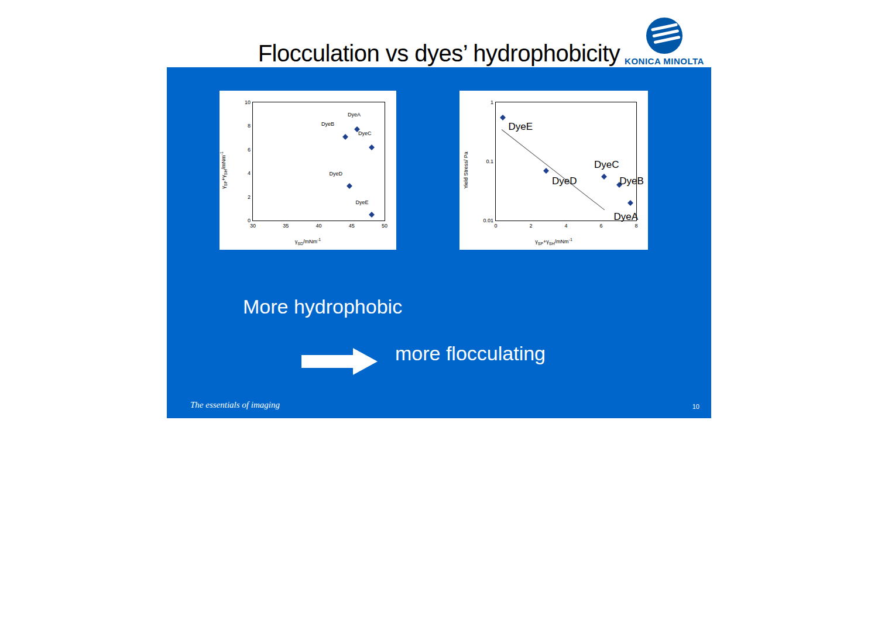Flocculation vs dyes’ hydrophobicity
KONICA MINOLTA
10 8 6 4 2 0 30 35 40 45 50 DyeA DyeB DyeC DyeD DyeE
γSP+γSH/mNm-1
γSD/mNm-1
1 0.1 0.01 0 2 4 6 8
DyeE DyeD DyeC DyeB DyeA
Yield Stress/ Pa
γSP+γSH/mNm-1
More hydrophobic
more flocculating
The essentials of imaging
10